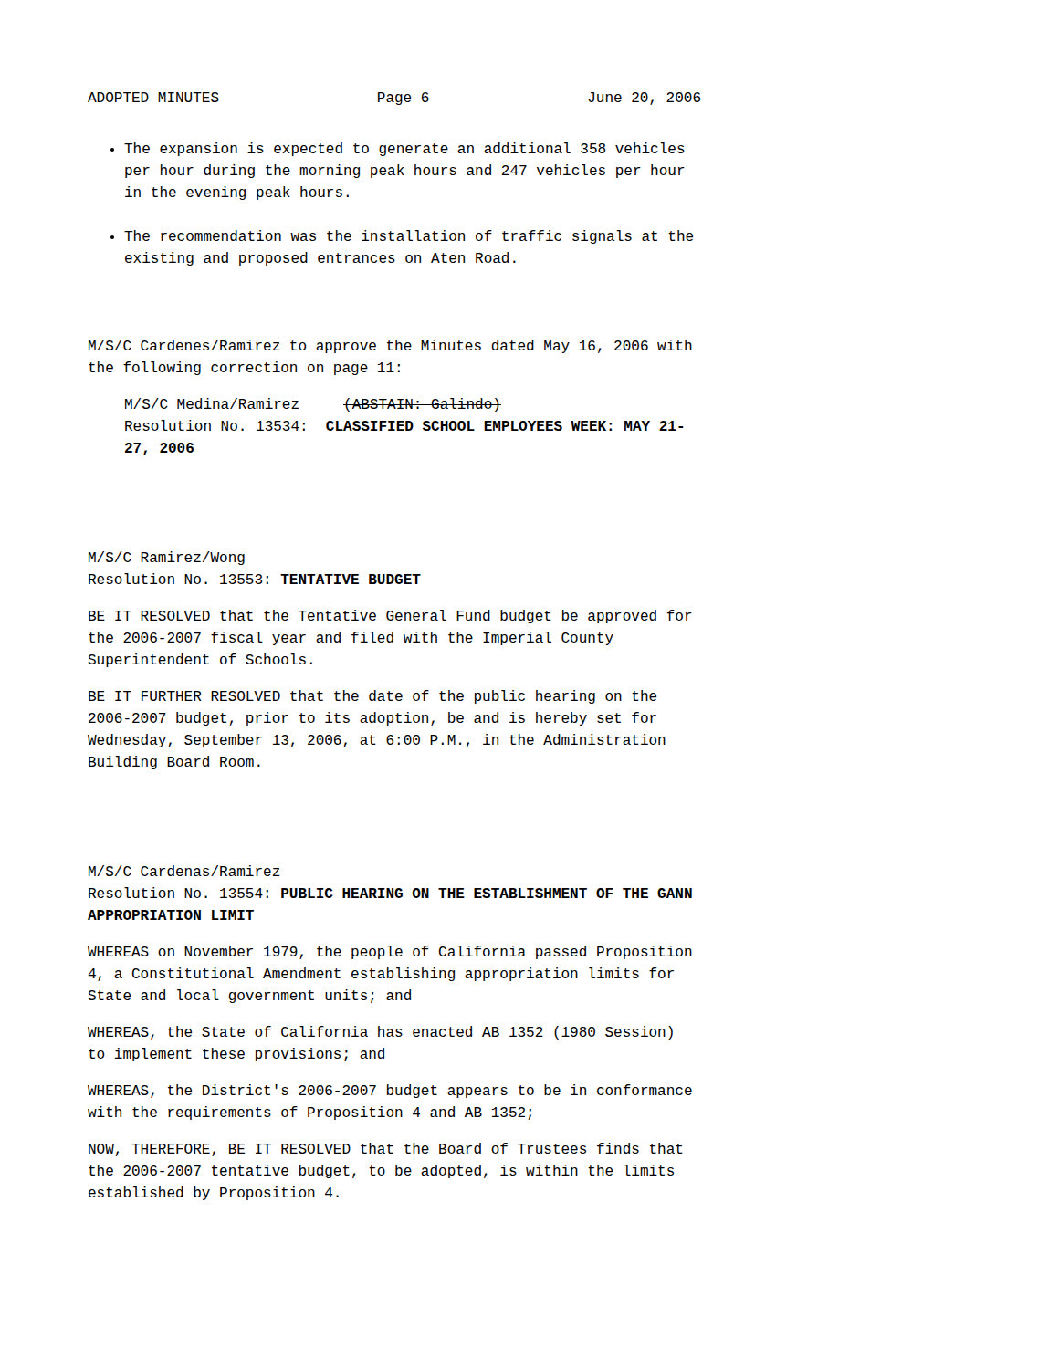ADOPTED MINUTES Page 6 June 20, 2006
The expansion is expected to generate an additional 358 vehicles per hour during the morning peak hours and 247 vehicles per hour in the evening peak hours.
The recommendation was the installation of traffic signals at the existing and proposed entrances on Aten Road.
M/S/C Cardenes/Ramirez to approve the Minutes dated May 16, 2006 with the following correction on page 11:
M/S/C Medina/Ramirez (ABSTAIN: Galindo)
Resolution No. 13534: CLASSIFIED SCHOOL EMPLOYEES WEEK: MAY 21-27, 2006
M/S/C Ramirez/Wong
Resolution No. 13553: TENTATIVE BUDGET
BE IT RESOLVED that the Tentative General Fund budget be approved for the 2006-2007 fiscal year and filed with the Imperial County Superintendent of Schools.
BE IT FURTHER RESOLVED that the date of the public hearing on the 2006-2007 budget, prior to its adoption, be and is hereby set for Wednesday, September 13, 2006, at 6:00 P.M., in the Administration Building Board Room.
M/S/C Cardenas/Ramirez
Resolution No. 13554: PUBLIC HEARING ON THE ESTABLISHMENT OF THE GANN APPROPRIATION LIMIT
WHEREAS on November 1979, the people of California passed Proposition 4, a Constitutional Amendment establishing appropriation limits for State and local government units; and
WHEREAS, the State of California has enacted AB 1352 (1980 Session) to implement these provisions; and
WHEREAS, the District's 2006-2007 budget appears to be in conformance with the requirements of Proposition 4 and AB 1352;
NOW, THEREFORE, BE IT RESOLVED that the Board of Trustees finds that the 2006-2007 tentative budget, to be adopted, is within the limits established by Proposition 4.